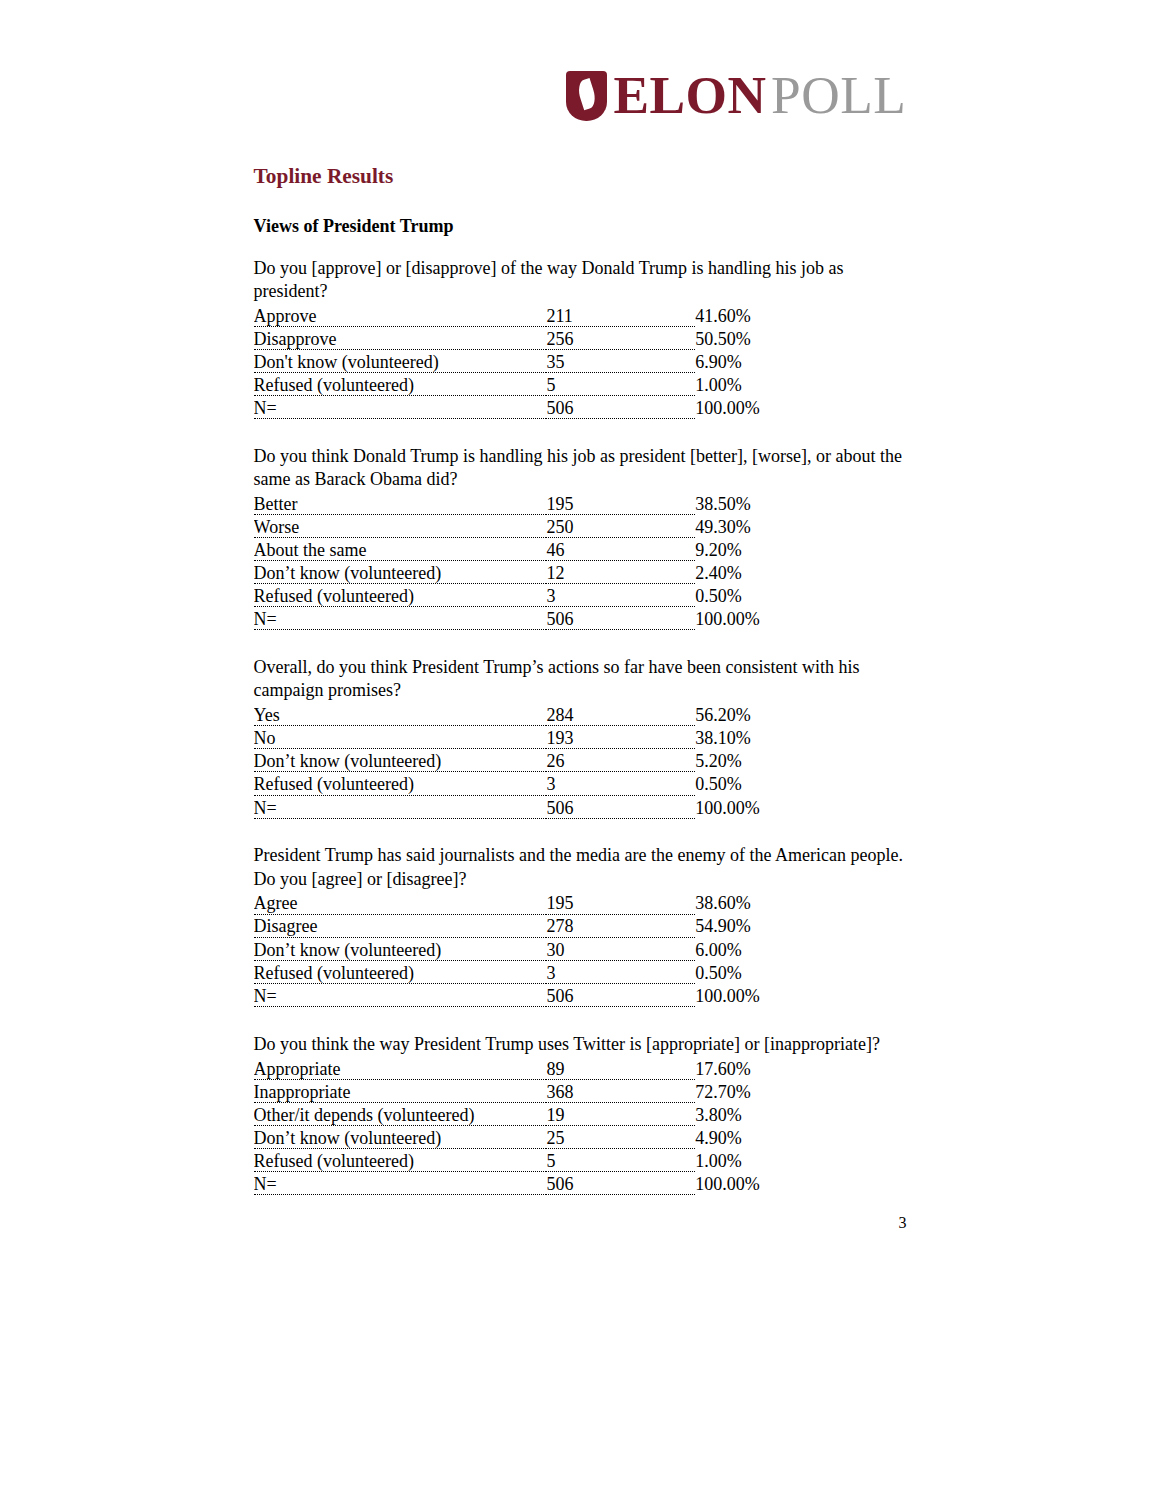ELON POLL
Topline Results
Views of President Trump
Do you [approve] or [disapprove] of the way Donald Trump is handling his job as president?
| Approve | 211 | 41.60% |
| Disapprove | 256 | 50.50% |
| Don't know (volunteered) | 35 | 6.90% |
| Refused (volunteered) | 5 | 1.00% |
| N= | 506 | 100.00% |
Do you think Donald Trump is handling his job as president [better], [worse], or about the same as Barack Obama did?
| Better | 195 | 38.50% |
| Worse | 250 | 49.30% |
| About the same | 46 | 9.20% |
| Don’t know (volunteered) | 12 | 2.40% |
| Refused (volunteered) | 3 | 0.50% |
| N= | 506 | 100.00% |
Overall, do you think President Trump’s actions so far have been consistent with his campaign promises?
| Yes | 284 | 56.20% |
| No | 193 | 38.10% |
| Don’t know (volunteered) | 26 | 5.20% |
| Refused (volunteered) | 3 | 0.50% |
| N= | 506 | 100.00% |
President Trump has said journalists and the media are the enemy of the American people. Do you [agree] or [disagree]?
| Agree | 195 | 38.60% |
| Disagree | 278 | 54.90% |
| Don’t know (volunteered) | 30 | 6.00% |
| Refused (volunteered) | 3 | 0.50% |
| N= | 506 | 100.00% |
Do you think the way President Trump uses Twitter is [appropriate] or [inappropriate]?
| Appropriate | 89 | 17.60% |
| Inappropriate | 368 | 72.70% |
| Other/it depends (volunteered) | 19 | 3.80% |
| Don’t know (volunteered) | 25 | 4.90% |
| Refused (volunteered) | 5 | 1.00% |
| N= | 506 | 100.00% |
3